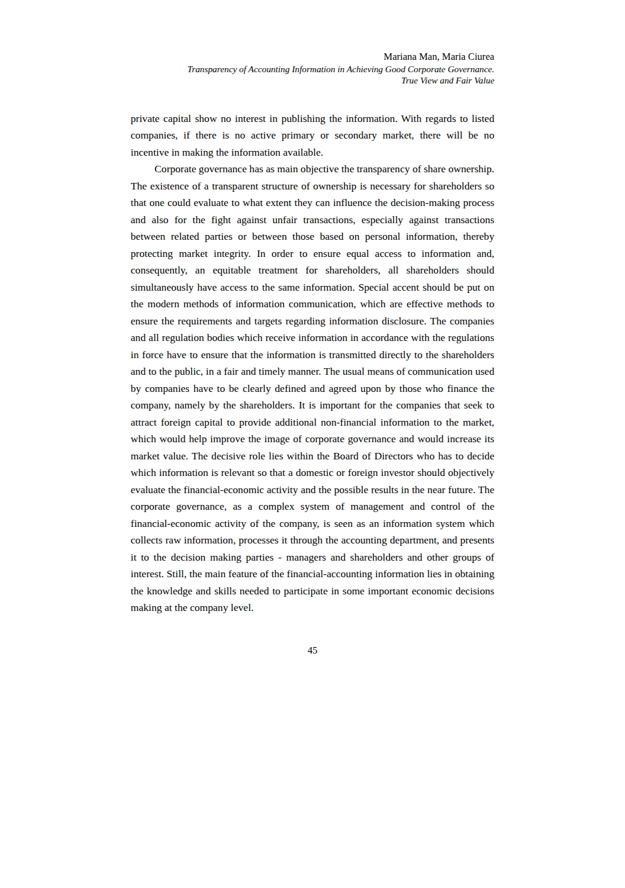Mariana Man, Maria Ciurea
Transparency of Accounting Information in Achieving Good Corporate Governance.
True View and Fair Value
private capital show no interest in publishing the information. With regards to listed companies, if there is no active primary or secondary market, there will be no incentive in making the information available.
Corporate governance has as main objective the transparency of share ownership. The existence of a transparent structure of ownership is necessary for shareholders so that one could evaluate to what extent they can influence the decision-making process and also for the fight against unfair transactions, especially against transactions between related parties or between those based on personal information, thereby protecting market integrity. In order to ensure equal access to information and, consequently, an equitable treatment for shareholders, all shareholders should simultaneously have access to the same information. Special accent should be put on the modern methods of information communication, which are effective methods to ensure the requirements and targets regarding information disclosure. The companies and all regulation bodies which receive information in accordance with the regulations in force have to ensure that the information is transmitted directly to the shareholders and to the public, in a fair and timely manner. The usual means of communication used by companies have to be clearly defined and agreed upon by those who finance the company, namely by the shareholders. It is important for the companies that seek to attract foreign capital to provide additional non-financial information to the market, which would help improve the image of corporate governance and would increase its market value. The decisive role lies within the Board of Directors who has to decide which information is relevant so that a domestic or foreign investor should objectively evaluate the financial-economic activity and the possible results in the near future. The corporate governance, as a complex system of management and control of the financial-economic activity of the company, is seen as an information system which collects raw information, processes it through the accounting department, and presents it to the decision making parties - managers and shareholders and other groups of interest. Still, the main feature of the financial-accounting information lies in obtaining the knowledge and skills needed to participate in some important economic decisions making at the company level.
45